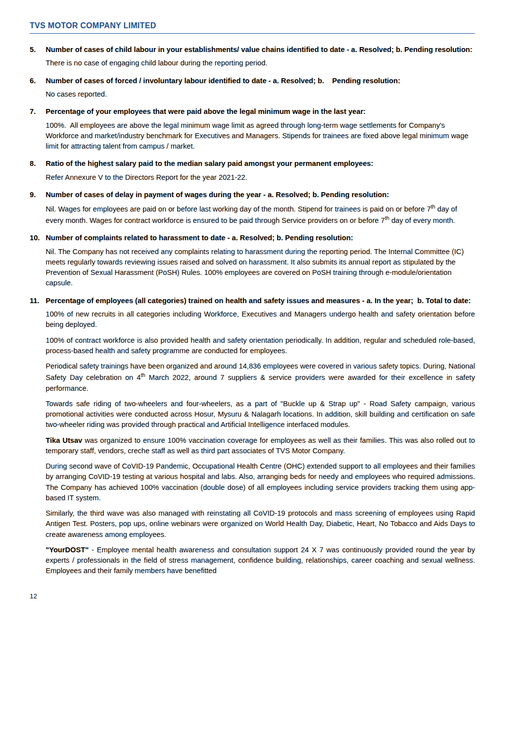TVS MOTOR COMPANY LIMITED
5. Number of cases of child labour in your establishments/ value chains identified to date - a. Resolved; b. Pending resolution: There is no case of engaging child labour during the reporting period.
6. Number of cases of forced / involuntary labour identified to date - a. Resolved; b. Pending resolution: No cases reported.
7. Percentage of your employees that were paid above the legal minimum wage in the last year: 100%. All employees are above the legal minimum wage limit as agreed through long-term wage settlements for Company's Workforce and market/industry benchmark for Executives and Managers. Stipends for trainees are fixed above legal minimum wage limit for attracting talent from campus / market.
8. Ratio of the highest salary paid to the median salary paid amongst your permanent employees: Refer Annexure V to the Directors Report for the year 2021-22.
9. Number of cases of delay in payment of wages during the year - a. Resolved; b. Pending resolution: Nil. Wages for employees are paid on or before last working day of the month. Stipend for trainees is paid on or before 7th day of every month. Wages for contract workforce is ensured to be paid through Service providers on or before 7th day of every month.
10. Number of complaints related to harassment to date - a. Resolved; b. Pending resolution: Nil. The Company has not received any complaints relating to harassment during the reporting period. The Internal Committee (IC) meets regularly towards reviewing issues raised and solved on harassment. It also submits its annual report as stipulated by the Prevention of Sexual Harassment (PoSH) Rules. 100% employees are covered on PoSH training through e-module/orientation capsule.
11. Percentage of employees (all categories) trained on health and safety issues and measures - a. In the year; b. Total to date:
100% of new recruits in all categories including Workforce, Executives and Managers undergo health and safety orientation before being deployed.
100% of contract workforce is also provided health and safety orientation periodically. In addition, regular and scheduled role-based, process-based health and safety programme are conducted for employees.
Periodical safety trainings have been organized and around 14,836 employees were covered in various safety topics. During, National Safety Day celebration on 4th March 2022, around 7 suppliers & service providers were awarded for their excellence in safety performance.
Towards safe riding of two-wheelers and four-wheelers, as a part of "Buckle up & Strap up" - Road Safety campaign, various promotional activities were conducted across Hosur, Mysuru & Nalagarh locations. In addition, skill building and certification on safe two-wheeler riding was provided through practical and Artificial Intelligence interfaced modules.
Tika Utsav was organized to ensure 100% vaccination coverage for employees as well as their families. This was also rolled out to temporary staff, vendors, creche staff as well as third part associates of TVS Motor Company.
During second wave of CoVID-19 Pandemic, Occupational Health Centre (OHC) extended support to all employees and their families by arranging CoVID-19 testing at various hospital and labs. Also, arranging beds for needy and employees who required admissions. The Company has achieved 100% vaccination (double dose) of all employees including service providers tracking them using app-based IT system.
Similarly, the third wave was also managed with reinstating all CoVID-19 protocols and mass screening of employees using Rapid Antigen Test. Posters, pop ups, online webinars were organized on World Health Day, Diabetic, Heart, No Tobacco and Aids Days to create awareness among employees.
"YourDOST" - Employee mental health awareness and consultation support 24 X 7 was continuously provided round the year by experts / professionals in the field of stress management, confidence building, relationships, career coaching and sexual wellness. Employees and their family members have benefitted
12